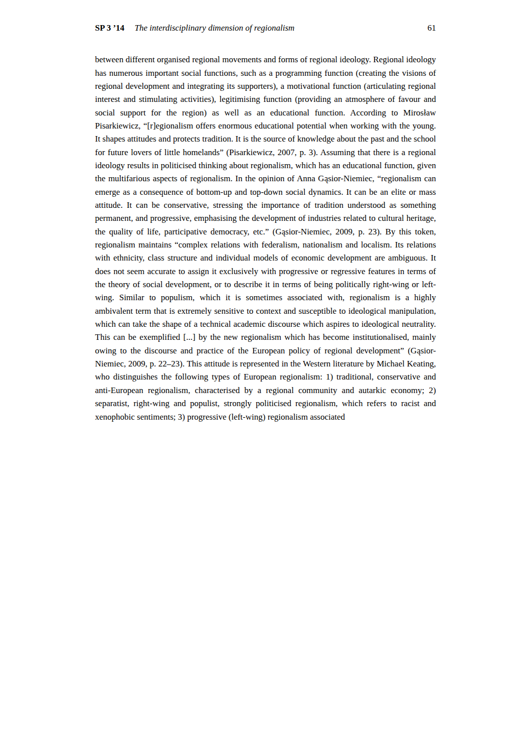SP 3 ’14 The interdisciplinary dimension of regionalism 61
between different organised regional movements and forms of regional ideology. Regional ideology has numerous important social functions, such as a programming function (creating the visions of regional development and integrating its supporters), a motivational function (articulating regional interest and stimulating activities), legitimising function (providing an atmosphere of favour and social support for the region) as well as an educational function. According to Mirosław Pisarkiewicz, “[r]egionalism offers enormous educational potential when working with the young. It shapes attitudes and protects tradition. It is the source of knowledge about the past and the school for future lovers of little homelands” (Pisarkiewicz, 2007, p. 3). Assuming that there is a regional ideology results in politicised thinking about regionalism, which has an educational function, given the multifarious aspects of regionalism. In the opinion of Anna Gąsior-Niemiec, “regionalism can emerge as a consequence of bottom-up and top-down social dynamics. It can be an elite or mass attitude. It can be conservative, stressing the importance of tradition understood as something permanent, and progressive, emphasising the development of industries related to cultural heritage, the quality of life, participative democracy, etc.” (Gąsior-Niemiec, 2009, p. 23). By this token, regionalism maintains “complex relations with federalism, nationalism and localism. Its relations with ethnicity, class structure and individual models of economic development are ambiguous. It does not seem accurate to assign it exclusively with progressive or regressive features in terms of the theory of social development, or to describe it in terms of being politically right-wing or left-wing. Similar to populism, which it is sometimes associated with, regionalism is a highly ambivalent term that is extremely sensitive to context and susceptible to ideological manipulation, which can take the shape of a technical academic discourse which aspires to ideological neutrality. This can be exemplified [...] by the new regionalism which has become institutionalised, mainly owing to the discourse and practice of the European policy of regional development” (Gąsior-Niemiec, 2009, p. 22–23). This attitude is represented in the Western literature by Michael Keating, who distinguishes the following types of European regionalism: 1) traditional, conservative and anti-European regionalism, characterised by a regional community and autarkic economy; 2) separatist, right-wing and populist, strongly politicised regionalism, which refers to racist and xenophobic sentiments; 3) progressive (left-wing) regionalism associated